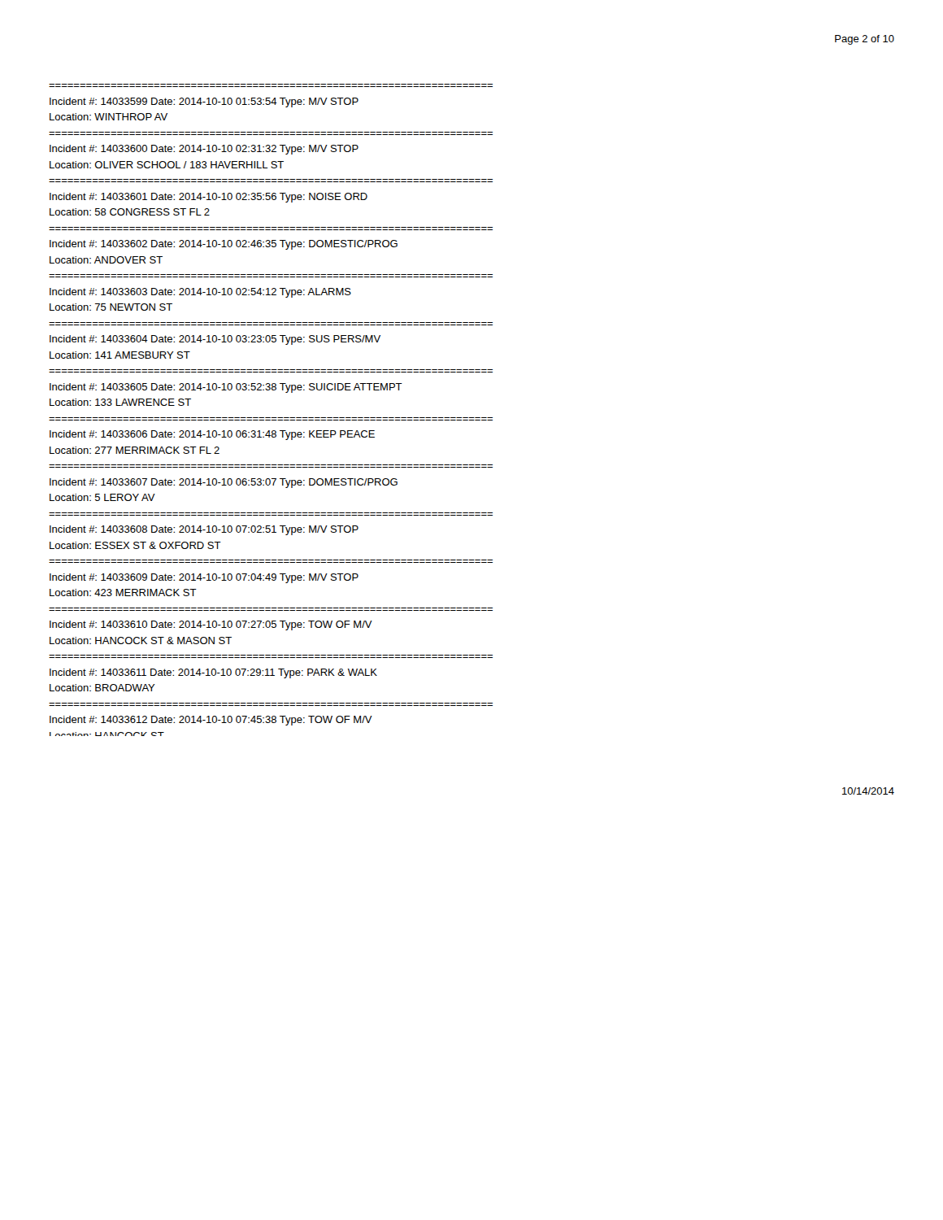Page 2 of 10
========================================================================
Incident #: 14033599 Date: 2014-10-10 01:53:54 Type: M/V STOP
Location: WINTHROP AV
========================================================================
Incident #: 14033600 Date: 2014-10-10 02:31:32 Type: M/V STOP
Location: OLIVER SCHOOL / 183 HAVERHILL ST
========================================================================
Incident #: 14033601 Date: 2014-10-10 02:35:56 Type: NOISE ORD
Location: 58 CONGRESS ST FL 2
========================================================================
Incident #: 14033602 Date: 2014-10-10 02:46:35 Type: DOMESTIC/PROG
Location: ANDOVER ST
========================================================================
Incident #: 14033603 Date: 2014-10-10 02:54:12 Type: ALARMS
Location: 75 NEWTON ST
========================================================================
Incident #: 14033604 Date: 2014-10-10 03:23:05 Type: SUS PERS/MV
Location: 141 AMESBURY ST
========================================================================
Incident #: 14033605 Date: 2014-10-10 03:52:38 Type: SUICIDE ATTEMPT
Location: 133 LAWRENCE ST
========================================================================
Incident #: 14033606 Date: 2014-10-10 06:31:48 Type: KEEP PEACE
Location: 277 MERRIMACK ST FL 2
========================================================================
Incident #: 14033607 Date: 2014-10-10 06:53:07 Type: DOMESTIC/PROG
Location: 5 LEROY AV
========================================================================
Incident #: 14033608 Date: 2014-10-10 07:02:51 Type: M/V STOP
Location: ESSEX ST & OXFORD ST
========================================================================
Incident #: 14033609 Date: 2014-10-10 07:04:49 Type: M/V STOP
Location: 423 MERRIMACK ST
========================================================================
Incident #: 14033610 Date: 2014-10-10 07:27:05 Type: TOW OF M/V
Location: HANCOCK ST & MASON ST
========================================================================
Incident #: 14033611 Date: 2014-10-10 07:29:11 Type: PARK & WALK
Location: BROADWAY
========================================================================
Incident #: 14033612 Date: 2014-10-10 07:45:38 Type: TOW OF M/V
Location: HANCOCK ST
10/14/2014